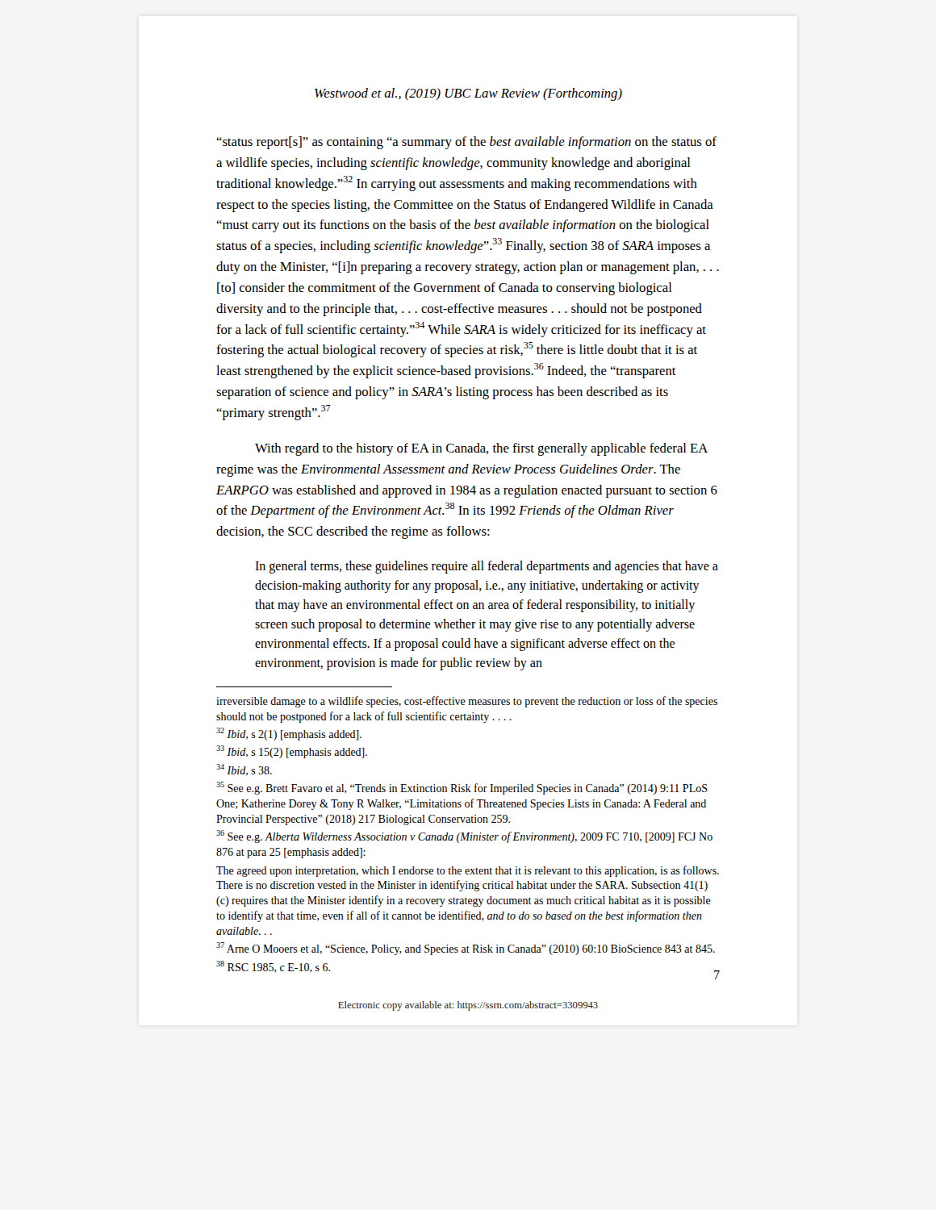Westwood et al., (2019) UBC Law Review (Forthcoming)
“status report[s]” as containing “a summary of the best available information on the status of a wildlife species, including scientific knowledge, community knowledge and aboriginal traditional knowledge.”32 In carrying out assessments and making recommendations with respect to the species listing, the Committee on the Status of Endangered Wildlife in Canada “must carry out its functions on the basis of the best available information on the biological status of a species, including scientific knowledge”.33 Finally, section 38 of SARA imposes a duty on the Minister, “[i]n preparing a recovery strategy, action plan or management plan, . . . [to] consider the commitment of the Government of Canada to conserving biological diversity and to the principle that, . . . cost-effective measures . . . should not be postponed for a lack of full scientific certainty.”34 While SARA is widely criticized for its inefficacy at fostering the actual biological recovery of species at risk,35 there is little doubt that it is at least strengthened by the explicit science-based provisions.36 Indeed, the “transparent separation of science and policy” in SARA’s listing process has been described as its “primary strength”.37
With regard to the history of EA in Canada, the first generally applicable federal EA regime was the Environmental Assessment and Review Process Guidelines Order. The EARPGO was established and approved in 1984 as a regulation enacted pursuant to section 6 of the Department of the Environment Act.38 In its 1992 Friends of the Oldman River decision, the SCC described the regime as follows:
In general terms, these guidelines require all federal departments and agencies that have a decision-making authority for any proposal, i.e., any initiative, undertaking or activity that may have an environmental effect on an area of federal responsibility, to initially screen such proposal to determine whether it may give rise to any potentially adverse environmental effects. If a proposal could have a significant adverse effect on the environment, provision is made for public review by an
irreversible damage to a wildlife species, cost-effective measures to prevent the reduction or loss of the species should not be postponed for a lack of full scientific certainty . . . .
32 Ibid, s 2(1) [emphasis added].
33 Ibid, s 15(2) [emphasis added].
34 Ibid, s 38.
35 See e.g. Brett Favaro et al, “Trends in Extinction Risk for Imperiled Species in Canada” (2014) 9:11 PLoS One; Katherine Dorey & Tony R Walker, “Limitations of Threatened Species Lists in Canada: A Federal and Provincial Perspective” (2018) 217 Biological Conservation 259.
36 See e.g. Alberta Wilderness Association v Canada (Minister of Environment), 2009 FC 710, [2009] FCJ No 876 at para 25 [emphasis added]:
The agreed upon interpretation, which I endorse to the extent that it is relevant to this application, is as follows. There is no discretion vested in the Minister in identifying critical habitat under the SARA. Subsection 41(1)(c) requires that the Minister identify in a recovery strategy document as much critical habitat as it is possible to identify at that time, even if all of it cannot be identified, and to do so based on the best information then available. . .
37 Arne O Mooers et al, “Science, Policy, and Species at Risk in Canada” (2010) 60:10 BioScience 843 at 845.
38 RSC 1985, c E-10, s 6.
7
Electronic copy available at: https://ssrn.com/abstract=3309943